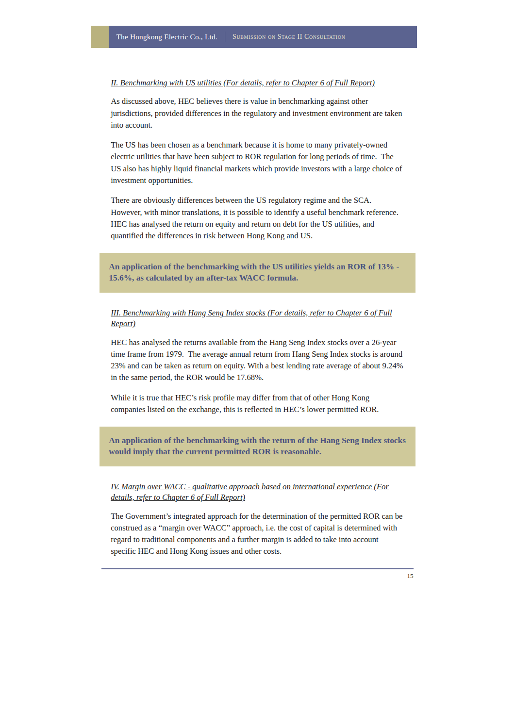The Hongkong Electric Co., Ltd. Submission on Stage II Consultation
II. Benchmarking with US utilities (For details, refer to Chapter 6 of Full Report)
As discussed above, HEC believes there is value in benchmarking against other jurisdictions, provided differences in the regulatory and investment environment are taken into account.
The US has been chosen as a benchmark because it is home to many privately-owned electric utilities that have been subject to ROR regulation for long periods of time. The US also has highly liquid financial markets which provide investors with a large choice of investment opportunities.
There are obviously differences between the US regulatory regime and the SCA. However, with minor translations, it is possible to identify a useful benchmark reference. HEC has analysed the return on equity and return on debt for the US utilities, and quantified the differences in risk between Hong Kong and US.
An application of the benchmarking with the US utilities yields an ROR of 13% - 15.6%, as calculated by an after-tax WACC formula.
III. Benchmarking with Hang Seng Index stocks (For details, refer to Chapter 6 of Full Report)
HEC has analysed the returns available from the Hang Seng Index stocks over a 26-year time frame from 1979. The average annual return from Hang Seng Index stocks is around 23% and can be taken as return on equity. With a best lending rate average of about 9.24% in the same period, the ROR would be 17.68%.
While it is true that HEC’s risk profile may differ from that of other Hong Kong companies listed on the exchange, this is reflected in HEC’s lower permitted ROR.
An application of the benchmarking with the return of the Hang Seng Index stocks would imply that the current permitted ROR is reasonable.
IV. Margin over WACC - qualitative approach based on international experience (For details, refer to Chapter 6 of Full Report)
The Government’s integrated approach for the determination of the permitted ROR can be construed as a “margin over WACC” approach, i.e. the cost of capital is determined with regard to traditional components and a further margin is added to take into account specific HEC and Hong Kong issues and other costs.
15